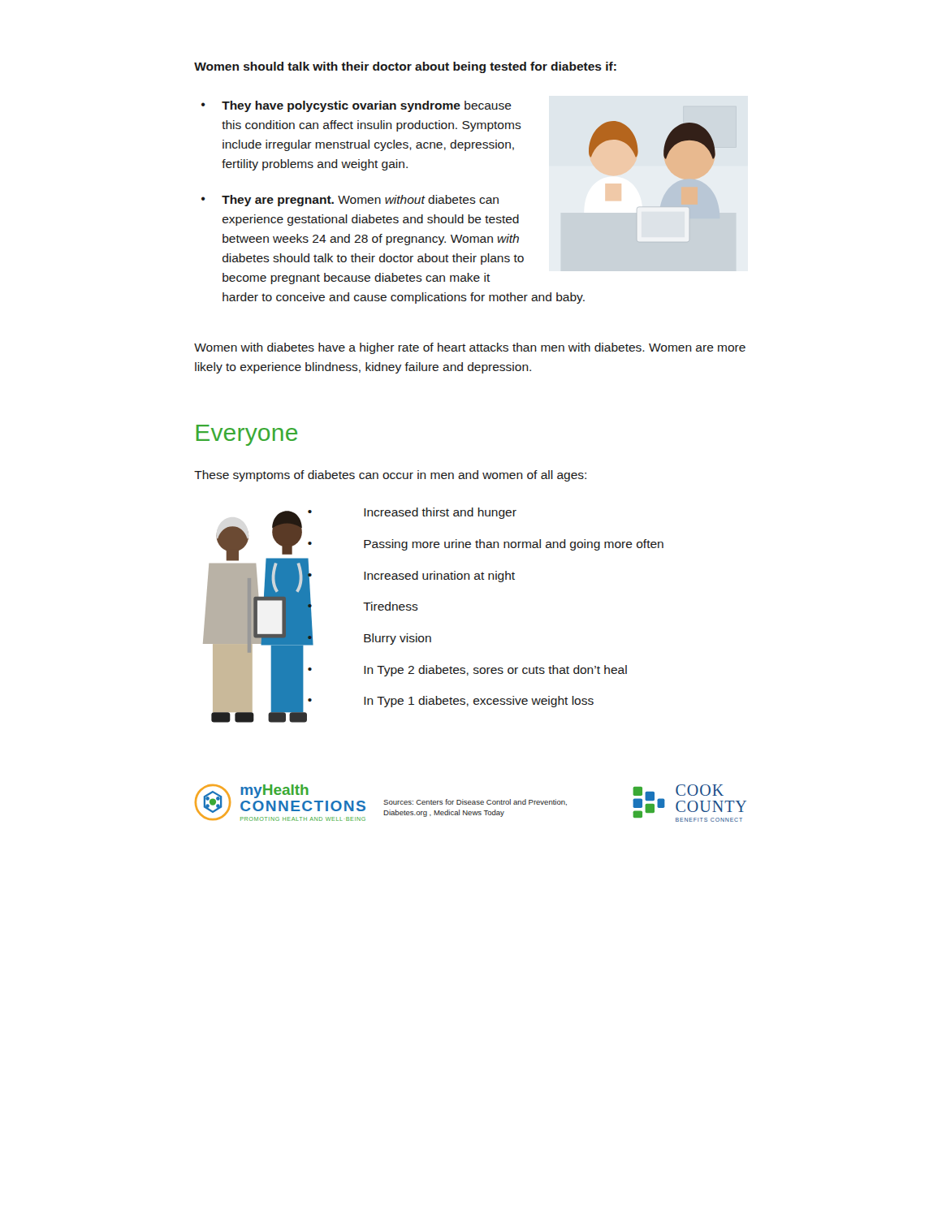Women should talk with their doctor about being tested for diabetes if:
They have polycystic ovarian syndrome because this condition can affect insulin production. Symptoms include irregular menstrual cycles, acne, depression, fertility problems and weight gain.
They are pregnant. Women without diabetes can experience gestational diabetes and should be tested between weeks 24 and 28 of pregnancy. Woman with diabetes should talk to their doctor about their plans to become pregnant because diabetes can make it harder to conceive and cause complications for mother and baby.
Women with diabetes have a higher rate of heart attacks than men with diabetes. Women are more likely to experience blindness, kidney failure and depression.
Everyone
These symptoms of diabetes can occur in men and women of all ages:
Increased thirst and hunger
Passing more urine than normal and going more often
Increased urination at night
Tiredness
Blurry vision
In Type 2 diabetes, sores or cuts that don’t heal
In Type 1 diabetes, excessive weight loss
my Health
CONNECTIONS
PROMOTING HEALTH AND WELL·BEING
Sources: Centers for Disease Control and Prevention,
Diabetes.org , Medical News Today
COOK
COUNTY
BENEFITS CONNECT